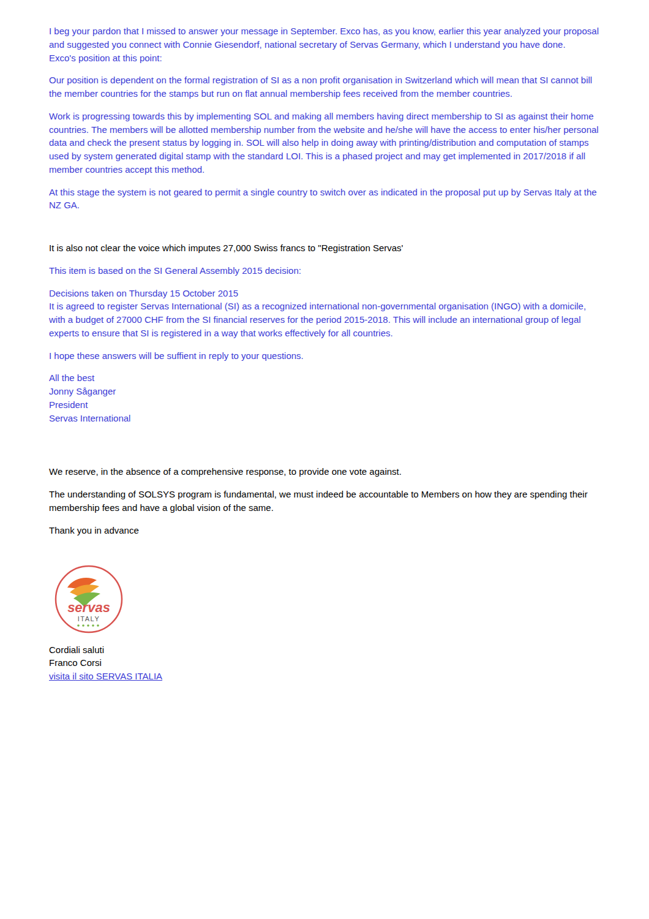I beg your pardon that I missed to answer your message in September. Exco has, as you know, earlier this year analyzed your proposal and suggested you connect with Connie Giesendorf, national secretary of Servas Germany, which I understand you have done.
Exco's position at this point:
Our position is dependent on the formal registration of SI as a non profit organisation in Switzerland which will mean that SI cannot bill the member countries for the stamps but run on flat annual membership fees received from the member countries.
Work is progressing towards this by implementing SOL and making all members having direct membership to SI as against their home countries. The members will be allotted membership number from the website and he/she will have the access to enter his/her personal data and check the present status by logging in. SOL will also help in doing away with printing/distribution and computation of stamps used by system generated digital stamp with the standard LOI. This is a phased project and may get implemented in 2017/2018 if all member countries accept this method.
At this stage the system is not geared to permit a single country to switch over as indicated in the proposal put up by Servas Italy at the NZ GA.
It is also not clear the voice which imputes 27,000 Swiss francs to "Registration Servas'
This item is based on the SI General Assembly 2015 decision:
Decisions taken on Thursday 15 October 2015
It is agreed to register Servas International (SI) as a recognized international non-governmental organisation (INGO) with a domicile, with a budget of 27000 CHF from the SI financial reserves for the period 2015-2018. This will include an international group of legal experts to ensure that SI is registered in a way that works effectively for all countries.
I hope these answers will be suffient in reply to your questions.
All the best
Jonny Såganger
President
Servas International
We reserve, in the absence of a comprehensive response, to provide one vote against.
The understanding of SOLSYS program is fundamental, we must indeed be accountable to Members on how they are spending their membership fees and have a global vision of the same.
Thank you in advance
servas ITALY
Cordiali saluti
Franco Corsi
visita il sito SERVAS ITALIA